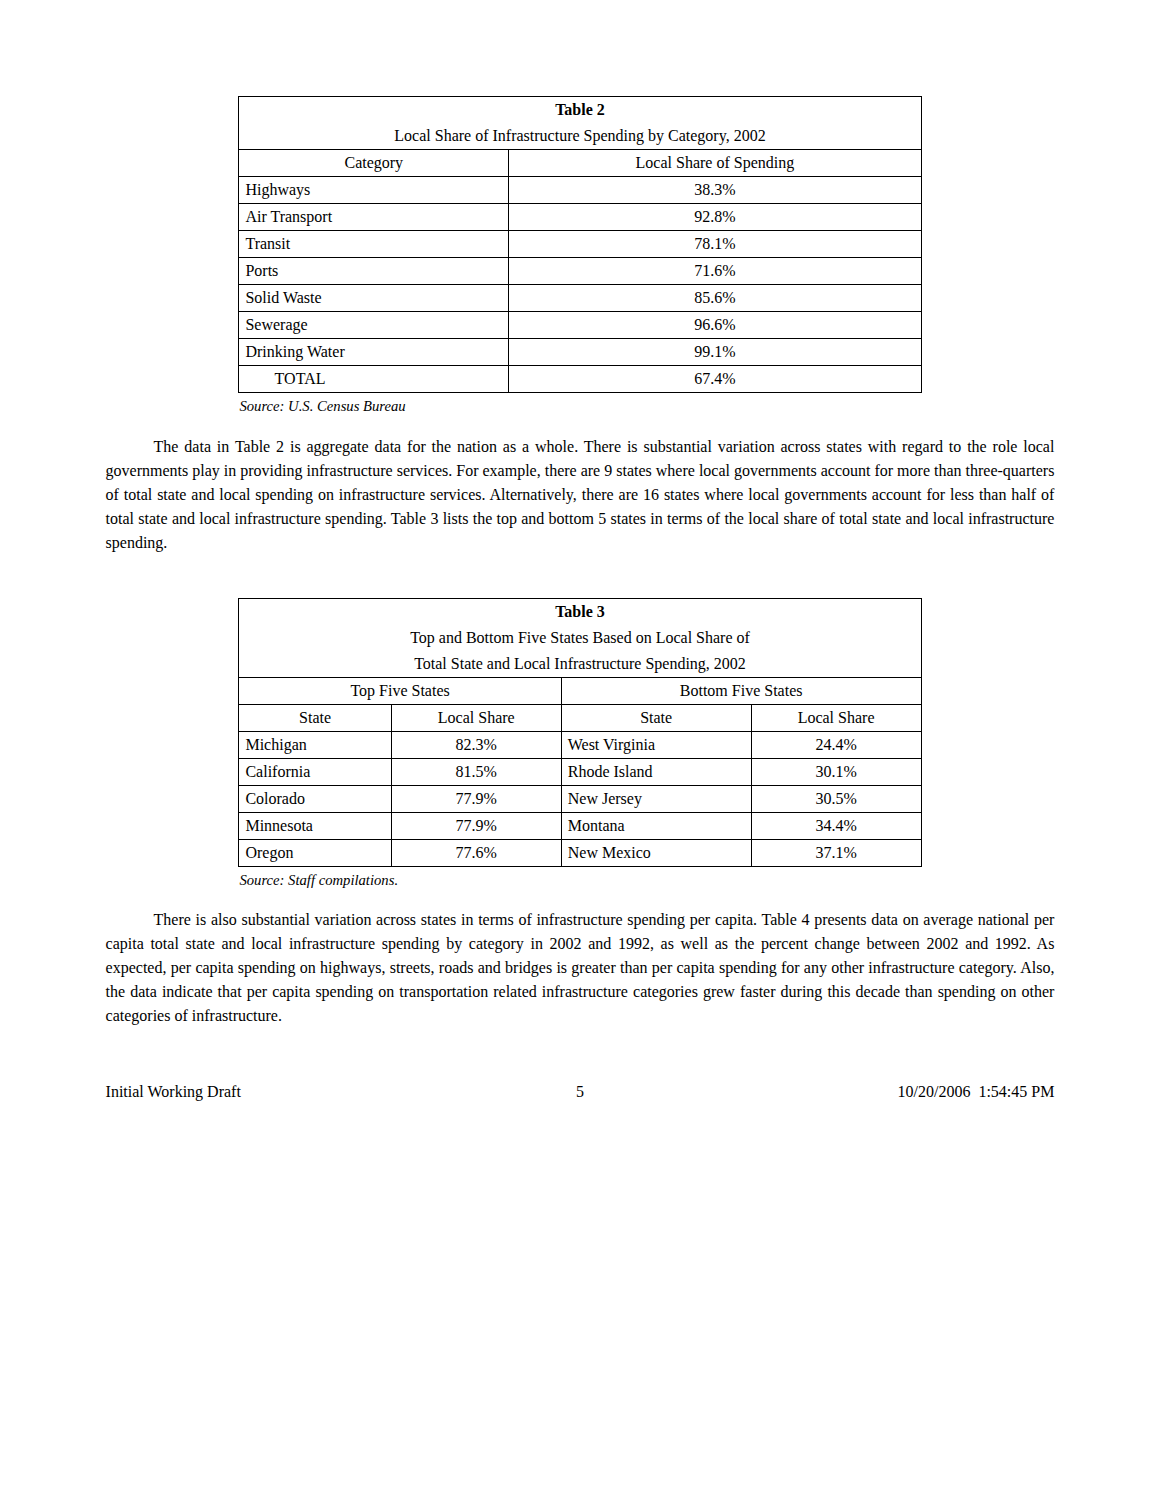| Table 2 |
| Local Share of Infrastructure Spending by Category, 2002 |
| Category | Local Share of Spending |
| Highways | 38.3% |
| Air Transport | 92.8% |
| Transit | 78.1% |
| Ports | 71.6% |
| Solid Waste | 85.6% |
| Sewerage | 96.6% |
| Drinking Water | 99.1% |
| TOTAL | 67.4% |
Source: U.S. Census Bureau
The data in Table 2 is aggregate data for the nation as a whole. There is substantial variation across states with regard to the role local governments play in providing infrastructure services. For example, there are 9 states where local governments account for more than three-quarters of total state and local spending on infrastructure services. Alternatively, there are 16 states where local governments account for less than half of total state and local infrastructure spending. Table 3 lists the top and bottom 5 states in terms of the local share of total state and local infrastructure spending.
| Table 3 |
| Top and Bottom Five States Based on Local Share of |
| Total State and Local Infrastructure Spending, 2002 |
| Top Five States | Bottom Five States |
| State | Local Share | State | Local Share |
| Michigan | 82.3% | West Virginia | 24.4% |
| California | 81.5% | Rhode Island | 30.1% |
| Colorado | 77.9% | New Jersey | 30.5% |
| Minnesota | 77.9% | Montana | 34.4% |
| Oregon | 77.6% | New Mexico | 37.1% |
Source: Staff compilations.
There is also substantial variation across states in terms of infrastructure spending per capita. Table 4 presents data on average national per capita total state and local infrastructure spending by category in 2002 and 1992, as well as the percent change between 2002 and 1992. As expected, per capita spending on highways, streets, roads and bridges is greater than per capita spending for any other infrastructure category. Also, the data indicate that per capita spending on transportation related infrastructure categories grew faster during this decade than spending on other categories of infrastructure.
Initial Working Draft
5
10/20/2006 1:54:45 PM